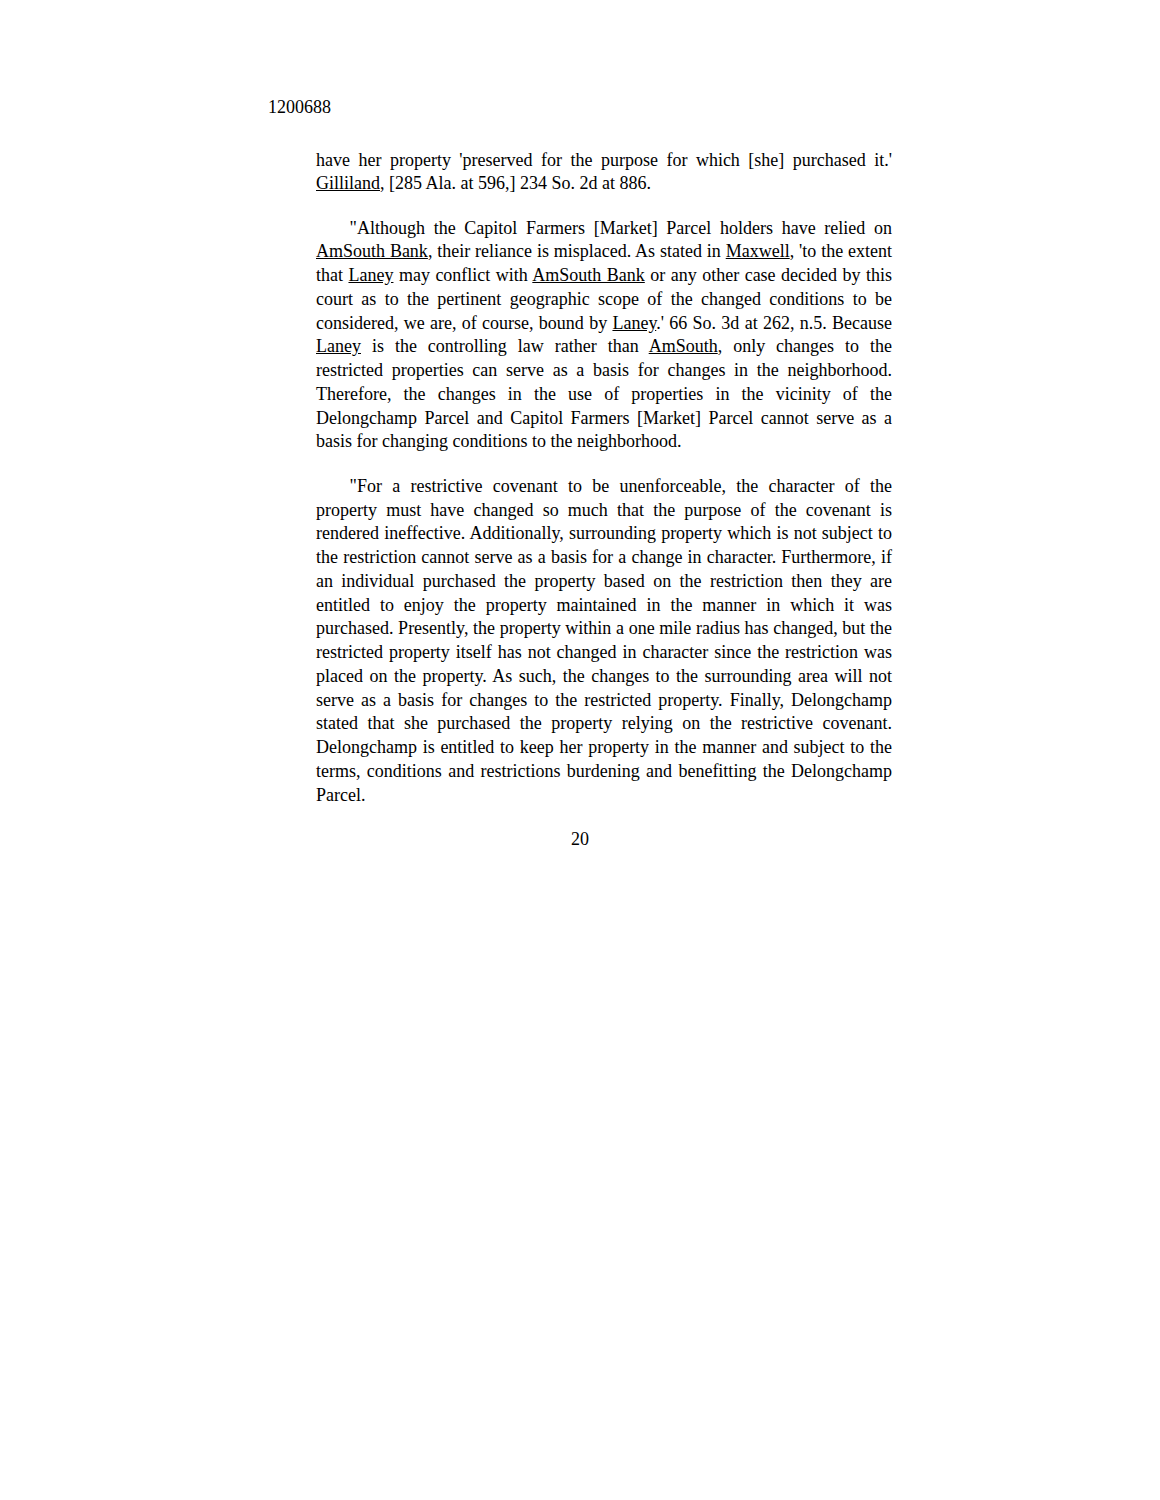1200688
have her property 'preserved for the purpose for which [she] purchased it.' Gilliland, [285 Ala. at 596,] 234 So. 2d at 886.
"Although the Capitol Farmers [Market] Parcel holders have relied on AmSouth Bank, their reliance is misplaced. As stated in Maxwell, 'to the extent that Laney may conflict with AmSouth Bank or any other case decided by this court as to the pertinent geographic scope of the changed conditions to be considered, we are, of course, bound by Laney.' 66 So. 3d at 262, n.5. Because Laney is the controlling law rather than AmSouth, only changes to the restricted properties can serve as a basis for changes in the neighborhood. Therefore, the changes in the use of properties in the vicinity of the Delongchamp Parcel and Capitol Farmers [Market] Parcel cannot serve as a basis for changing conditions to the neighborhood.
"For a restrictive covenant to be unenforceable, the character of the property must have changed so much that the purpose of the covenant is rendered ineffective. Additionally, surrounding property which is not subject to the restriction cannot serve as a basis for a change in character. Furthermore, if an individual purchased the property based on the restriction then they are entitled to enjoy the property maintained in the manner in which it was purchased. Presently, the property within a one mile radius has changed, but the restricted property itself has not changed in character since the restriction was placed on the property. As such, the changes to the surrounding area will not serve as a basis for changes to the restricted property. Finally, Delongchamp stated that she purchased the property relying on the restrictive covenant. Delongchamp is entitled to keep her property in the manner and subject to the terms, conditions and restrictions burdening and benefitting the Delongchamp Parcel.
20